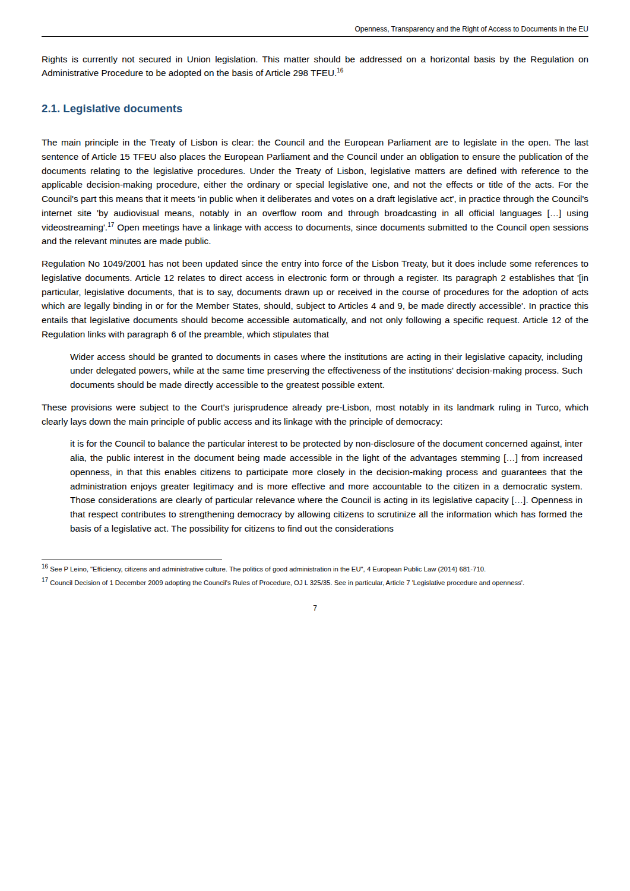Openness, Transparency and the Right of Access to Documents in the EU
Rights is currently not secured in Union legislation. This matter should be addressed on a horizontal basis by the Regulation on Administrative Procedure to be adopted on the basis of Article 298 TFEU.16
2.1. Legislative documents
The main principle in the Treaty of Lisbon is clear: the Council and the European Parliament are to legislate in the open. The last sentence of Article 15 TFEU also places the European Parliament and the Council under an obligation to ensure the publication of the documents relating to the legislative procedures. Under the Treaty of Lisbon, legislative matters are defined with reference to the applicable decision-making procedure, either the ordinary or special legislative one, and not the effects or title of the acts. For the Council's part this means that it meets 'in public when it deliberates and votes on a draft legislative act', in practice through the Council's internet site 'by audiovisual means, notably in an overflow room and through broadcasting in all official languages […] using videostreaming'.17 Open meetings have a linkage with access to documents, since documents submitted to the Council open sessions and the relevant minutes are made public.
Regulation No 1049/2001 has not been updated since the entry into force of the Lisbon Treaty, but it does include some references to legislative documents. Article 12 relates to direct access in electronic form or through a register. Its paragraph 2 establishes that '[in particular, legislative documents, that is to say, documents drawn up or received in the course of procedures for the adoption of acts which are legally binding in or for the Member States, should, subject to Articles 4 and 9, be made directly accessible'. In practice this entails that legislative documents should become accessible automatically, and not only following a specific request. Article 12 of the Regulation links with paragraph 6 of the preamble, which stipulates that
Wider access should be granted to documents in cases where the institutions are acting in their legislative capacity, including under delegated powers, while at the same time preserving the effectiveness of the institutions' decision-making process. Such documents should be made directly accessible to the greatest possible extent.
These provisions were subject to the Court's jurisprudence already pre-Lisbon, most notably in its landmark ruling in Turco, which clearly lays down the main principle of public access and its linkage with the principle of democracy:
it is for the Council to balance the particular interest to be protected by non-disclosure of the document concerned against, inter alia, the public interest in the document being made accessible in the light of the advantages stemming […] from increased openness, in that this enables citizens to participate more closely in the decision-making process and guarantees that the administration enjoys greater legitimacy and is more effective and more accountable to the citizen in a democratic system. Those considerations are clearly of particular relevance where the Council is acting in its legislative capacity […]. Openness in that respect contributes to strengthening democracy by allowing citizens to scrutinize all the information which has formed the basis of a legislative act. The possibility for citizens to find out the considerations
16 See P Leino, "Efficiency, citizens and administrative culture. The politics of good administration in the EU", 4 European Public Law (2014) 681-710.
17 Council Decision of 1 December 2009 adopting the Council's Rules of Procedure, OJ L 325/35. See in particular, Article 7 'Legislative procedure and openness'.
7